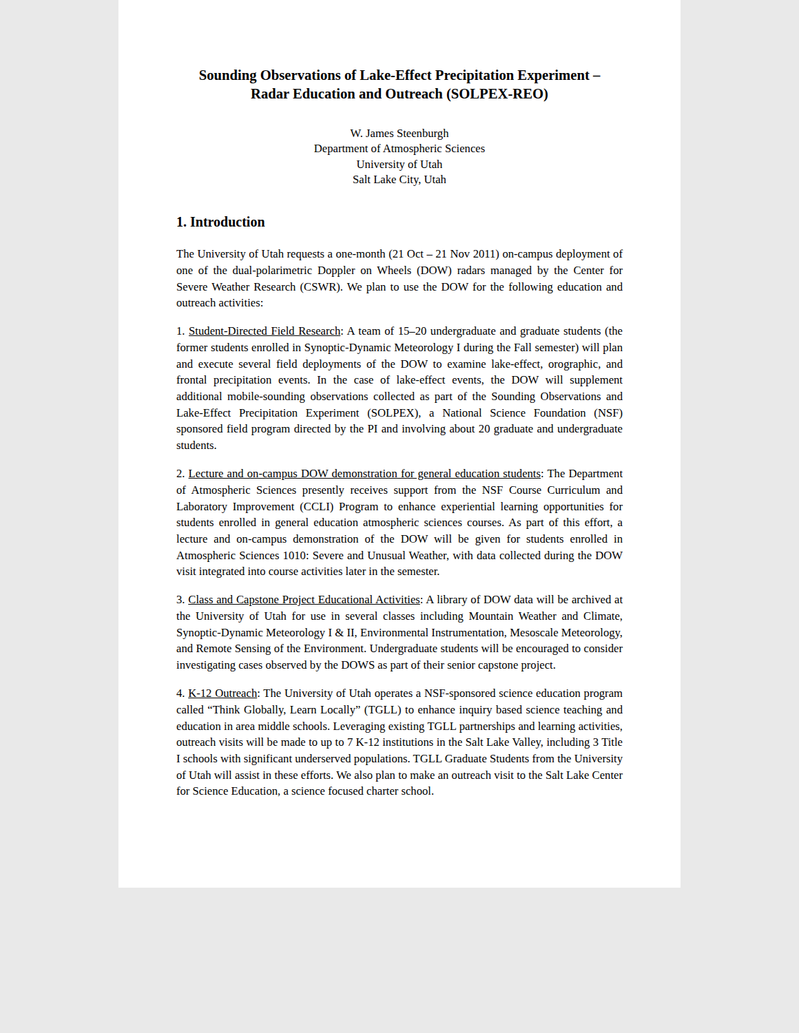Sounding Observations of Lake-Effect Precipitation Experiment –
Radar Education and Outreach (SOLPEX-REO)
W. James Steenburgh
Department of Atmospheric Sciences
University of Utah
Salt Lake City, Utah
1. Introduction
The University of Utah requests a one-month (21 Oct – 21 Nov 2011) on-campus deployment of one of the dual-polarimetric Doppler on Wheels (DOW) radars managed by the Center for Severe Weather Research (CSWR). We plan to use the DOW for the following education and outreach activities:
1. Student-Directed Field Research: A team of 15–20 undergraduate and graduate students (the former students enrolled in Synoptic-Dynamic Meteorology I during the Fall semester) will plan and execute several field deployments of the DOW to examine lake-effect, orographic, and frontal precipitation events. In the case of lake-effect events, the DOW will supplement additional mobile-sounding observations collected as part of the Sounding Observations and Lake-Effect Precipitation Experiment (SOLPEX), a National Science Foundation (NSF) sponsored field program directed by the PI and involving about 20 graduate and undergraduate students.
2. Lecture and on-campus DOW demonstration for general education students: The Department of Atmospheric Sciences presently receives support from the NSF Course Curriculum and Laboratory Improvement (CCLI) Program to enhance experiential learning opportunities for students enrolled in general education atmospheric sciences courses. As part of this effort, a lecture and on-campus demonstration of the DOW will be given for students enrolled in Atmospheric Sciences 1010: Severe and Unusual Weather, with data collected during the DOW visit integrated into course activities later in the semester.
3. Class and Capstone Project Educational Activities: A library of DOW data will be archived at the University of Utah for use in several classes including Mountain Weather and Climate, Synoptic-Dynamic Meteorology I & II, Environmental Instrumentation, Mesoscale Meteorology, and Remote Sensing of the Environment. Undergraduate students will be encouraged to consider investigating cases observed by the DOWS as part of their senior capstone project.
4. K-12 Outreach: The University of Utah operates a NSF-sponsored science education program called “Think Globally, Learn Locally” (TGLL) to enhance inquiry based science teaching and education in area middle schools. Leveraging existing TGLL partnerships and learning activities, outreach visits will be made to up to 7 K-12 institutions in the Salt Lake Valley, including 3 Title I schools with significant underserved populations. TGLL Graduate Students from the University of Utah will assist in these efforts. We also plan to make an outreach visit to the Salt Lake Center for Science Education, a science focused charter school.